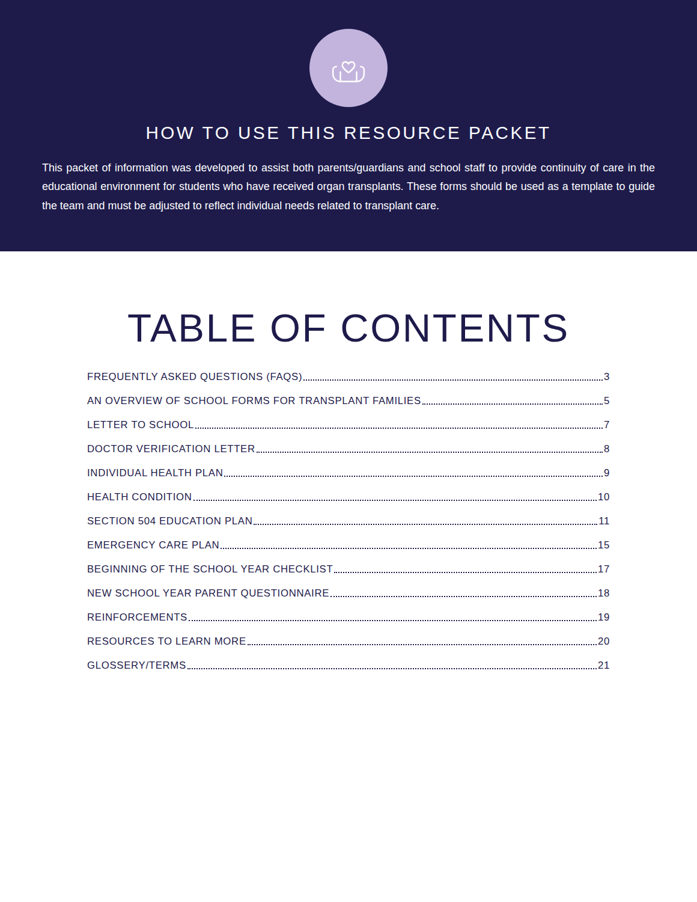How to Use This Resource Packet
This packet of information was developed to assist both parents/guardians and school staff to provide continuity of care in the educational environment for students who have received organ transplants. These forms should be used as a template to guide the team and must be adjusted to reflect individual needs related to transplant care.
Table of Contents
Frequently Asked Questions (FAQs) 3
An Overview of School Forms for Transplant Families 5
Letter to School 7
Doctor Verification Letter 8
Individual Health Plan 9
Health Condition 10
Section 504 Education Plan 11
Emergency Care Plan 15
Beginning of the School Year Checklist 17
New School Year Parent Questionnaire 18
Reinforcements 19
Resources to Learn More 20
Glossery/Terms 21